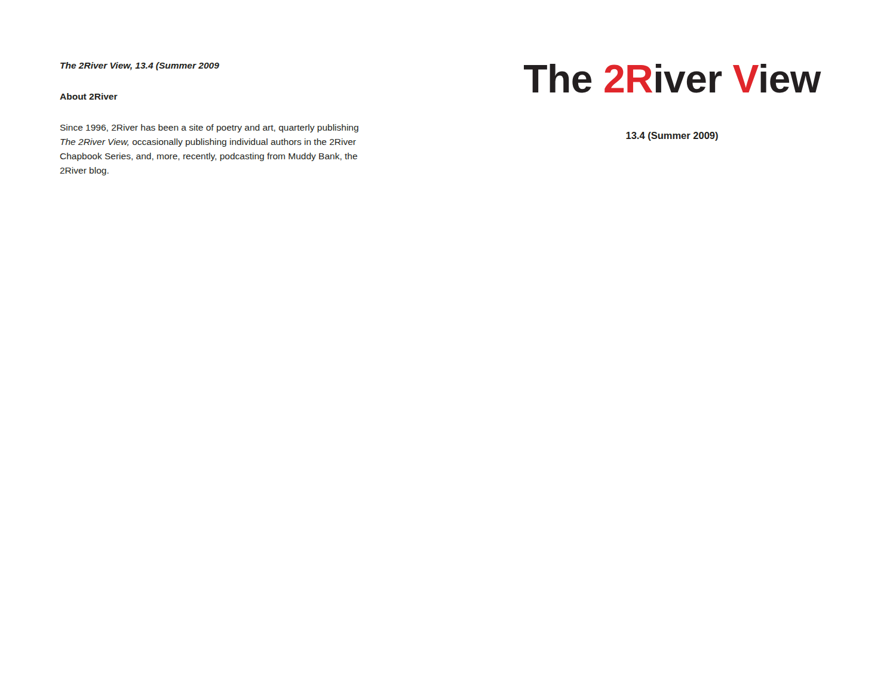The 2River View, 13.4 (Summer 2009
About 2River
Since 1996, 2River has been a site of poetry and art, quarterly publishing The 2River View, occasionally publishing individual authors in the 2River Chapbook Series, and, more, recently, podcasting from Muddy Bank, the 2River blog.
The 2R iver View
13.4 (Summer 2009)